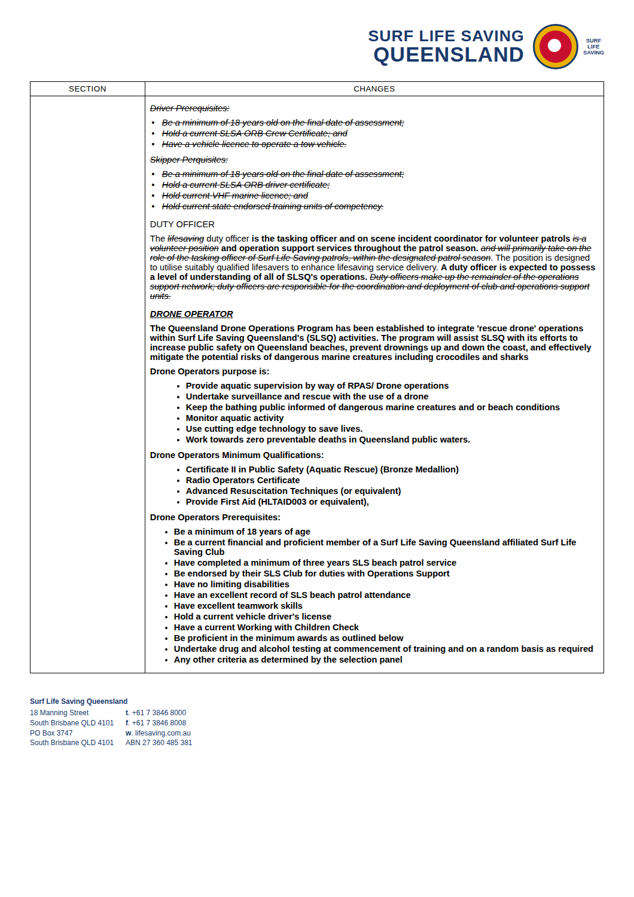SURF LIFE SAVING
QUEENSLAND
SURF
LIFE
SAVING
| SECTION | CHANGES |
| --- | --- |
| | Driver Prerequisites: Be a minimum of 18 years old on the final date of assessment; Hold a current SLSA ORB Crew Certificate; and Have a vehicle licence to operate a tow vehicle. Skipper Perquisites: Be a minimum of 18 years old on the final date of assessment; Hold a current SLSA ORB driver certificate; Hold current VHF marine licence; and Hold current state endorsed training units of competency. DUTY OFFICER The lifesaving duty officer is the tasking officer and on scene incident coordinator for volunteer patrols is a volunteer position and operation support services throughout the patrol season. and will primarily take on the role of the tasking officer of Surf Life Saving patrols, within the designated patrol season . The position is designed to utilise suitably qualified lifesavers to enhance lifesaving service delivery. A duty officer is expected to possess a level of understanding of all of SLSQ's operations. Duty officers make up the remainder of the operations support network; duty officers are responsible for the coordination and deployment of club and operations support units. DRONE OPERATOR The Queensland Drone Operations Program has been established to integrate 'rescue drone' operations within Surf Life Saving Queensland's (SLSQ) activities. The program will assist SLSQ with its efforts to increase public safety on Queensland beaches, prevent drownings up and down the coast, and effectively mitigate the potential risks of dangerous marine creatures including crocodiles and sharks Drone Operators purpose is: Provide aquatic supervision by way of RPAS/ Drone operations Undertake surveillance and rescue with the use of a drone Keep the bathing public informed of dangerous marine creatures and or beach conditions Monitor aquatic activity Use cutting edge technology to save lives. Work towards zero preventable deaths in Queensland public waters. Drone Operators Minimum Qualifications: Certificate II in Public Safety (Aquatic Rescue) (Bronze Medallion) Radio Operators Certificate Advanced Resuscitation Techniques (or equivalent) Provide First Aid (HLTAID003 or equivalent), Drone Operators Prerequisites: Be a minimum of 18 years of age Be a current financial and proficient member of a Surf Life Saving Queensland affiliated Surf Life Saving Club Have completed a minimum of three years SLS beach patrol service Be endorsed by their SLS Club for duties with Operations Support Have no limiting disabilities Have an excellent record of SLS beach patrol attendance Have excellent teamwork skills Hold a current vehicle driver's license Have a current Working with Children Check Be proficient in the minimum awards as outlined below Undertake drug and alcohol testing at commencement of training and on a random basis as required Any other criteria as determined by the selection panel |
Surf Life Saving Queensland
| 18 Manning Street | t . +61 7 3846 8000 |
| South Brisbane QLD 4101 | f . +61 7 3846 8008 |
| PO Box 3747 | w . lifesaving.com.au |
| South Brisbane QLD 4101 | ABN 27 360 485 381 |